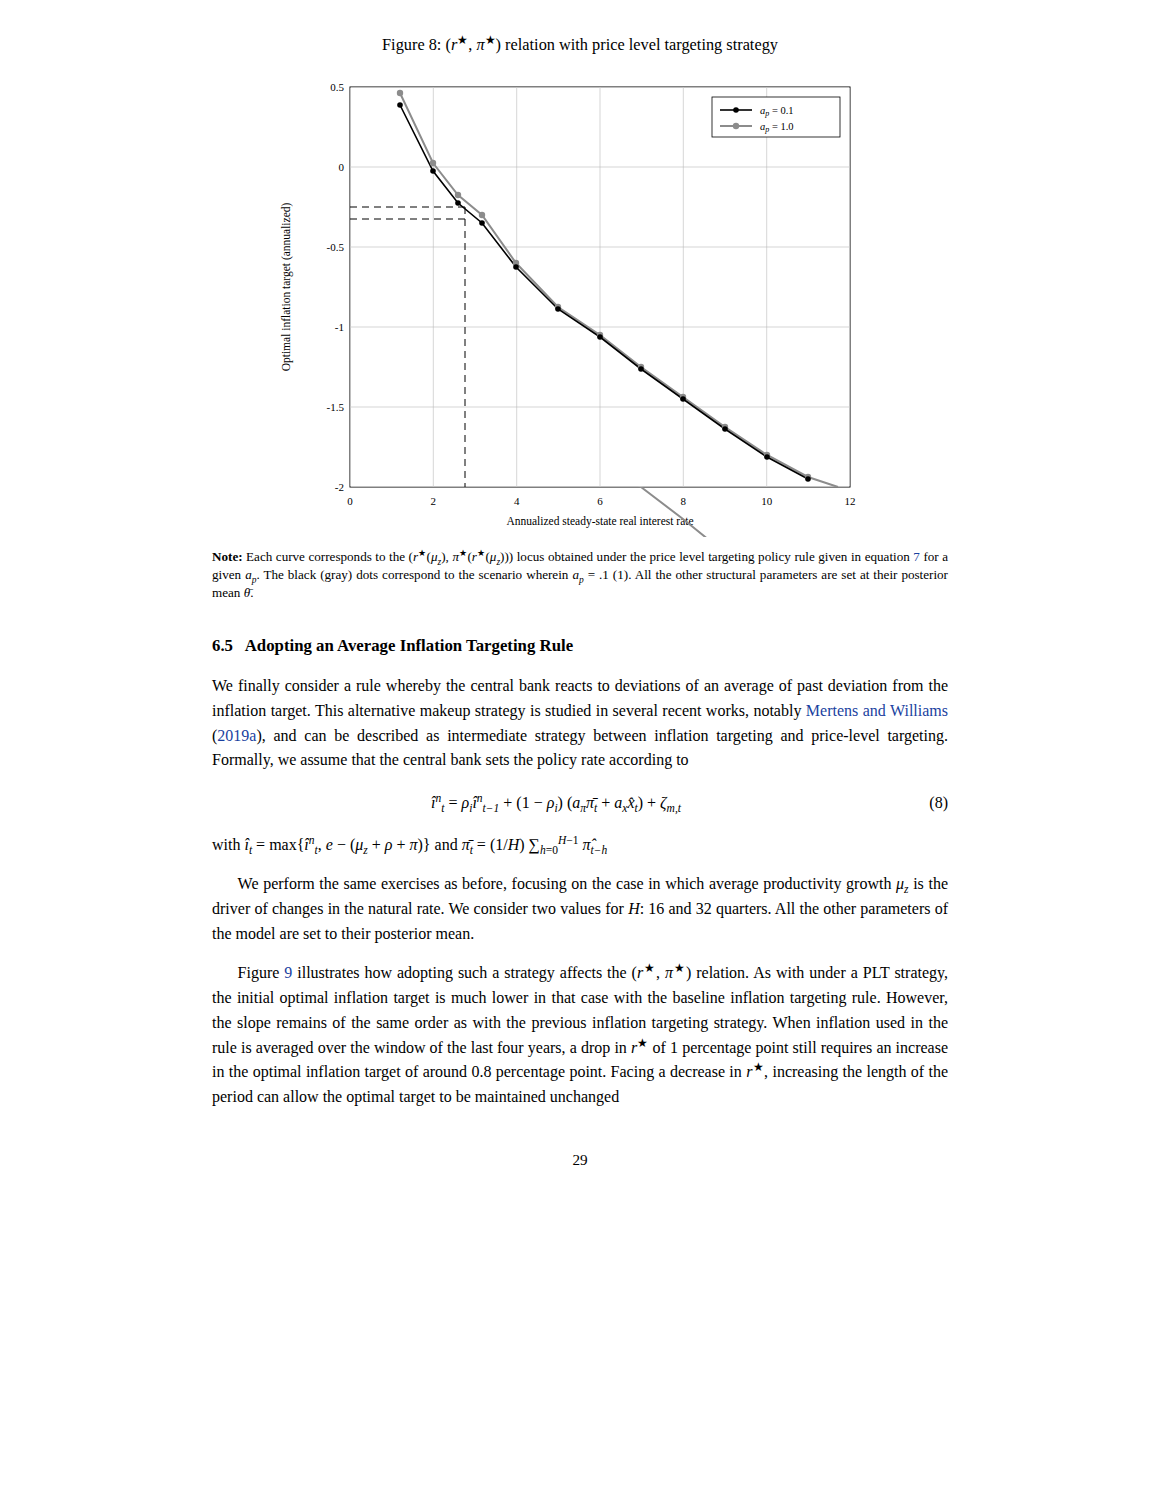Figure 8: (r★, π★) relation with price level targeting strategy
0.5 0 -0.5 -1 -1.5 -2 0 2 4 6 8 10 12 Annualized steady-state real interest rate Optimal inflation target (annualized) ap = 0.1 ap = 1.0
Note: Each curve corresponds to the (r★(μz), π★(r★(μz))) locus obtained under the price level targeting policy rule given in equation 7 for a given ap. The black (gray) dots correspond to the scenario wherein ap = .1 (1). All the other structural parameters are set at their posterior mean θ̄.
6.5 Adopting an Average Inflation Targeting Rule
We finally consider a rule whereby the central bank reacts to deviations of an average of past deviation from the inflation target. This alternative makeup strategy is studied in several recent works, notably Mertens and Williams (2019a), and can be described as intermediate strategy between inflation targeting and price-level targeting. Formally, we assume that the central bank sets the policy rate according to
înt = ρiînt−1 + (1 − ρi) (aππ̄t + axx̂t) + ζm,t
(8)
with ît = max{înt, e − (μz + ρ + π)} and π̄t = (1/H) ∑h=0H−1 π̂t−h
We perform the same exercises as before, focusing on the case in which average productivity growth μz is the driver of changes in the natural rate. We consider two values for H: 16 and 32 quarters. All the other parameters of the model are set to their posterior mean.
Figure 9 illustrates how adopting such a strategy affects the (r★, π★) relation. As with under a PLT strategy, the initial optimal inflation target is much lower in that case with the baseline inflation targeting rule. However, the slope remains of the same order as with the previous inflation targeting strategy. When inflation used in the rule is averaged over the window of the last four years, a drop in r★ of 1 percentage point still requires an increase in the optimal inflation target of around 0.8 percentage point. Facing a decrease in r★, increasing the length of the period can allow the optimal target to be maintained unchanged
29